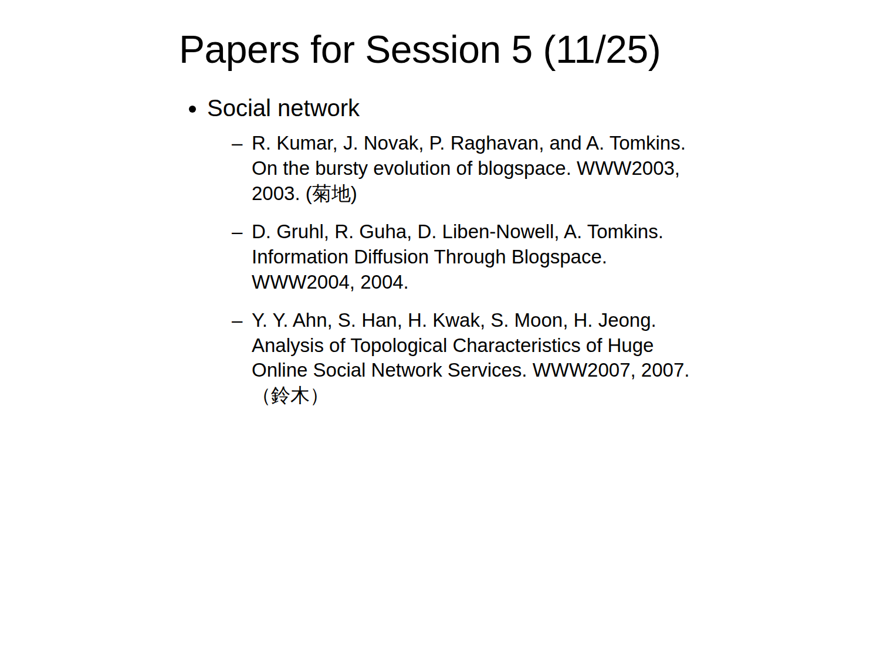Papers for Session 5 (11/25)
Social network
R. Kumar, J. Novak, P. Raghavan, and A. Tomkins. On the bursty evolution of blogspace. WWW2003, 2003. (菊地)
D. Gruhl, R. Guha, D. Liben-Nowell, A. Tomkins. Information Diffusion Through Blogspace. WWW2004, 2004.
Y. Y. Ahn, S. Han, H. Kwak, S. Moon, H. Jeong. Analysis of Topological Characteristics of Huge Online Social Network Services. WWW2007, 2007.（鈴木）